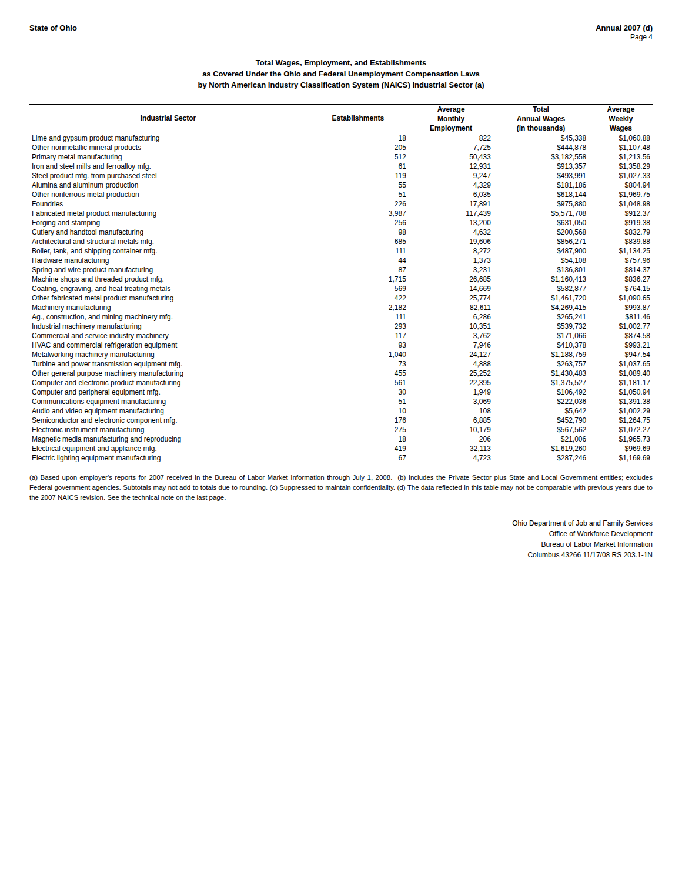State of Ohio
Annual 2007 (d)
Page 4
Total Wages, Employment, and Establishments
as Covered Under the Ohio and Federal Unemployment Compensation Laws
by North American Industry Classification System (NAICS) Industrial Sector (a)
| Industrial Sector | Establishments | Average | Total | Average |
| --- | --- | --- | --- | --- |
| Monthly | Annual Wages | Weekly |
| | | Employment | (in thousands) | Wages |
| Lime and gypsum product manufacturing | 18 | 822 | $45,338 | $1,060.88 |
| Other nonmetallic mineral products | 205 | 7,725 | $444,878 | $1,107.48 |
| Primary metal manufacturing | 512 | 50,433 | $3,182,558 | $1,213.56 |
| Iron and steel mills and ferroalloy mfg. | 61 | 12,931 | $913,357 | $1,358.29 |
| Steel product mfg. from purchased steel | 119 | 9,247 | $493,991 | $1,027.33 |
| Alumina and aluminum production | 55 | 4,329 | $181,186 | $804.94 |
| Other nonferrous metal production | 51 | 6,035 | $618,144 | $1,969.75 |
| Foundries | 226 | 17,891 | $975,880 | $1,048.98 |
| Fabricated metal product manufacturing | 3,987 | 117,439 | $5,571,708 | $912.37 |
| Forging and stamping | 256 | 13,200 | $631,050 | $919.38 |
| Cutlery and handtool manufacturing | 98 | 4,632 | $200,568 | $832.79 |
| Architectural and structural metals mfg. | 685 | 19,606 | $856,271 | $839.88 |
| Boiler, tank, and shipping container mfg. | 111 | 8,272 | $487,900 | $1,134.25 |
| Hardware manufacturing | 44 | 1,373 | $54,108 | $757.96 |
| Spring and wire product manufacturing | 87 | 3,231 | $136,801 | $814.37 |
| Machine shops and threaded product mfg. | 1,715 | 26,685 | $1,160,413 | $836.27 |
| Coating, engraving, and heat treating metals | 569 | 14,669 | $582,877 | $764.15 |
| Other fabricated metal product manufacturing | 422 | 25,774 | $1,461,720 | $1,090.65 |
| Machinery manufacturing | 2,182 | 82,611 | $4,269,415 | $993.87 |
| Ag., construction, and mining machinery mfg. | 111 | 6,286 | $265,241 | $811.46 |
| Industrial machinery manufacturing | 293 | 10,351 | $539,732 | $1,002.77 |
| Commercial and service industry machinery | 117 | 3,762 | $171,066 | $874.58 |
| HVAC and commercial refrigeration equipment | 93 | 7,946 | $410,378 | $993.21 |
| Metalworking machinery manufacturing | 1,040 | 24,127 | $1,188,759 | $947.54 |
| Turbine and power transmission equipment mfg. | 73 | 4,888 | $263,757 | $1,037.65 |
| Other general purpose machinery manufacturing | 455 | 25,252 | $1,430,483 | $1,089.40 |
| Computer and electronic product manufacturing | 561 | 22,395 | $1,375,527 | $1,181.17 |
| Computer and peripheral equipment mfg. | 30 | 1,949 | $106,492 | $1,050.94 |
| Communications equipment manufacturing | 51 | 3,069 | $222,036 | $1,391.38 |
| Audio and video equipment manufacturing | 10 | 108 | $5,642 | $1,002.29 |
| Semiconductor and electronic component mfg. | 176 | 6,885 | $452,790 | $1,264.75 |
| Electronic instrument manufacturing | 275 | 10,179 | $567,562 | $1,072.27 |
| Magnetic media manufacturing and reproducing | 18 | 206 | $21,006 | $1,965.73 |
| Electrical equipment and appliance mfg. | 419 | 32,113 | $1,619,260 | $969.69 |
| Electric lighting equipment manufacturing | 67 | 4,723 | $287,246 | $1,169.69 |
(a) Based upon employer's reports for 2007 received in the Bureau of Labor Market Information through July 1, 2008. (b) Includes the Private Sector plus State and Local Government entities; excludes Federal government agencies. Subtotals may not add to totals due to rounding. (c) Suppressed to maintain confidentiality. (d) The data reflected in this table may not be comparable with previous years due to the 2007 NAICS revision. See the technical note on the last page.
Ohio Department of Job and Family Services
Office of Workforce Development
Bureau of Labor Market Information
Columbus 43266 11/17/08 RS 203.1-1N